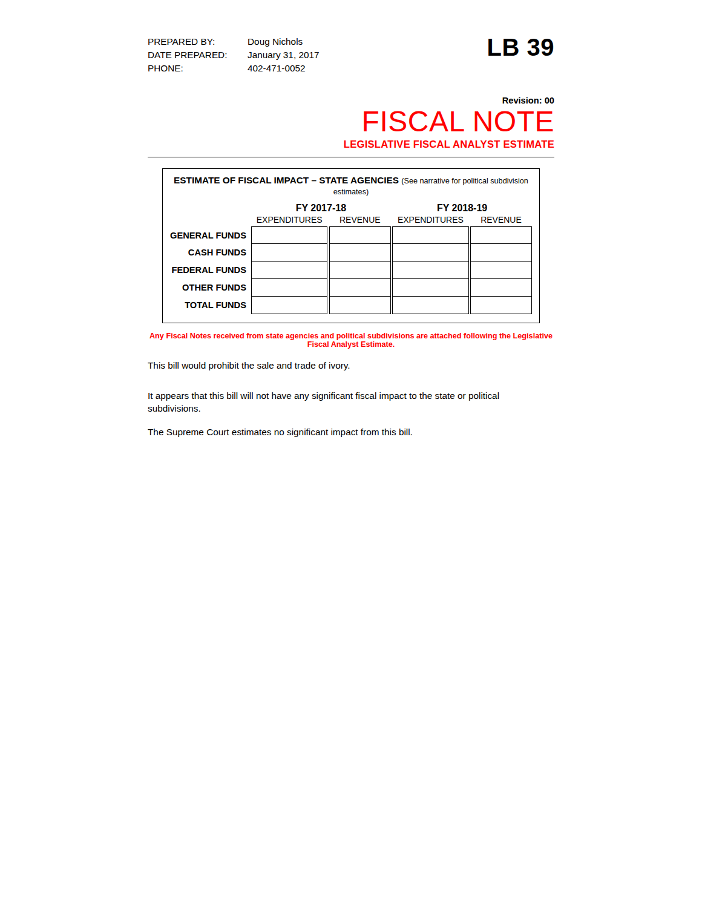| PREPARED BY: | Doug Nichols |
| DATE PREPARED: | January 31, 2017 |
| PHONE: | 402-471-0052 |
LB 39
Revision: 00
FISCAL NOTE
LEGISLATIVE FISCAL ANALYST ESTIMATE
ESTIMATE OF FISCAL IMPACT – STATE AGENCIES (See narrative for political subdivision estimates)
| | FY 2017-18 | | FY 2018-19 |
| | EXPENDITURES | | REVENUE | | EXPENDITURES | | REVENUE |
| GENERAL FUNDS | | | | | | | |
| CASH FUNDS | | | | | | | |
| FEDERAL FUNDS | | | | | | | |
| OTHER FUNDS | | | | | | | |
| TOTAL FUNDS | | | | | | | |
Any Fiscal Notes received from state agencies and political subdivisions are attached following the Legislative Fiscal Analyst Estimate.
This bill would prohibit the sale and trade of ivory.
It appears that this bill will not have any significant fiscal impact to the state or political subdivisions.
The Supreme Court estimates no significant impact from this bill.